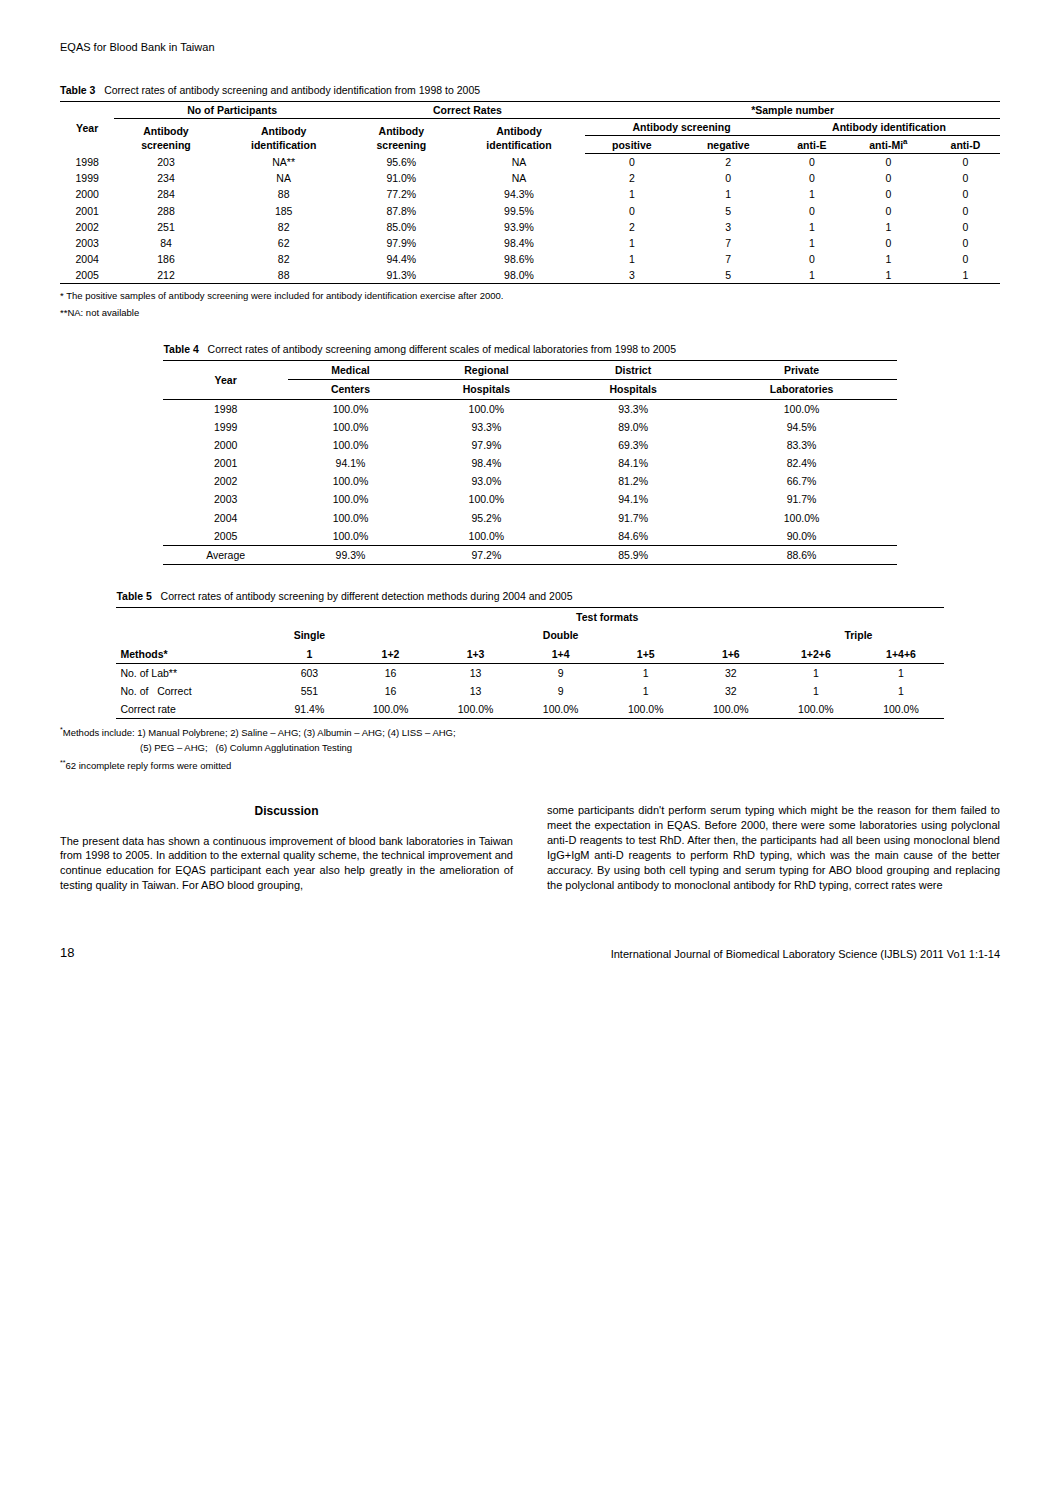EQAS for Blood Bank in Taiwan
Table 3 Correct rates of antibody screening and antibody identification from 1998 to 2005
| Year | No of Participants | Correct Rates | *Sample number |
| --- | --- | --- | --- |
| Antibody screening | Antibody identification | Antibody screening | Antibody identification | Antibody screening | Antibody identification |
| positive | negative | anti-E | anti-Mi a | anti-D |
| 1998 | 203 | NA** | 95.6% | NA | 0 | 2 | 0 | 0 | 0 |
| 1999 | 234 | NA | 91.0% | NA | 2 | 0 | 0 | 0 | 0 |
| 2000 | 284 | 88 | 77.2% | 94.3% | 1 | 1 | 1 | 0 | 0 |
| 2001 | 288 | 185 | 87.8% | 99.5% | 0 | 5 | 0 | 0 | 0 |
| 2002 | 251 | 82 | 85.0% | 93.9% | 2 | 3 | 1 | 1 | 0 |
| 2003 | 84 | 62 | 97.9% | 98.4% | 1 | 7 | 1 | 0 | 0 |
| 2004 | 186 | 82 | 94.4% | 98.6% | 1 | 7 | 0 | 1 | 0 |
| 2005 | 212 | 88 | 91.3% | 98.0% | 3 | 5 | 1 | 1 | 1 |
* The positive samples of antibody screening were included for antibody identification exercise after 2000.
**NA: not available
Table 4 Correct rates of antibody screening among different scales of medical laboratories from 1998 to 2005
| Year | Medical | Regional | District | Private |
| --- | --- | --- | --- | --- |
| Centers | Hospitals | Hospitals | Laboratories |
| 1998 | 100.0% | 100.0% | 93.3% | 100.0% |
| 1999 | 100.0% | 93.3% | 89.0% | 94.5% |
| 2000 | 100.0% | 97.9% | 69.3% | 83.3% |
| 2001 | 94.1% | 98.4% | 84.1% | 82.4% |
| 2002 | 100.0% | 93.0% | 81.2% | 66.7% |
| 2003 | 100.0% | 100.0% | 94.1% | 91.7% |
| 2004 | 100.0% | 95.2% | 91.7% | 100.0% |
| 2005 | 100.0% | 100.0% | 84.6% | 90.0% |
| Average | 99.3% | 97.2% | 85.9% | 88.6% |
Table 5 Correct rates of antibody screening by different detection methods during 2004 and 2005
| | Test formats |
| --- | --- |
| | Single | Double | Triple |
| Methods* | 1 | 1+2 | 1+3 | 1+4 | 1+5 | 1+6 | 1+2+6 | 1+4+6 |
| No. of Lab** | 603 | 16 | 13 | 9 | 1 | 32 | 1 | 1 |
| No. of Correct | 551 | 16 | 13 | 9 | 1 | 32 | 1 | 1 |
| Correct rate | 91.4% | 100.0% | 100.0% | 100.0% | 100.0% | 100.0% | 100.0% | 100.0% |
*Methods include: 1) Manual Polybrene; 2) Saline – AHG; (3) Albumin – AHG; (4) LISS – AHG;
(5) PEG – AHG; (6) Column Agglutination Testing
**62 incomplete reply forms were omitted
Discussion
The present data has shown a continuous improvement of blood bank laboratories in Taiwan from 1998 to 2005. In addition to the external quality scheme, the technical improvement and continue education for EQAS participant each year also help greatly in the amelioration of testing quality in Taiwan. For ABO blood grouping,
some participants didn't perform serum typing which might be the reason for them failed to meet the expectation in EQAS. Before 2000, there were some laboratories using polyclonal anti-D reagents to test RhD. After then, the participants had all been using monoclonal blend IgG+IgM anti-D reagents to perform RhD typing, which was the main cause of the better accuracy. By using both cell typing and serum typing for ABO blood grouping and replacing the polyclonal antibody to monoclonal antibody for RhD typing, correct rates were
18
International Journal of Biomedical Laboratory Science (IJBLS) 2011 Vo1 1:1-14